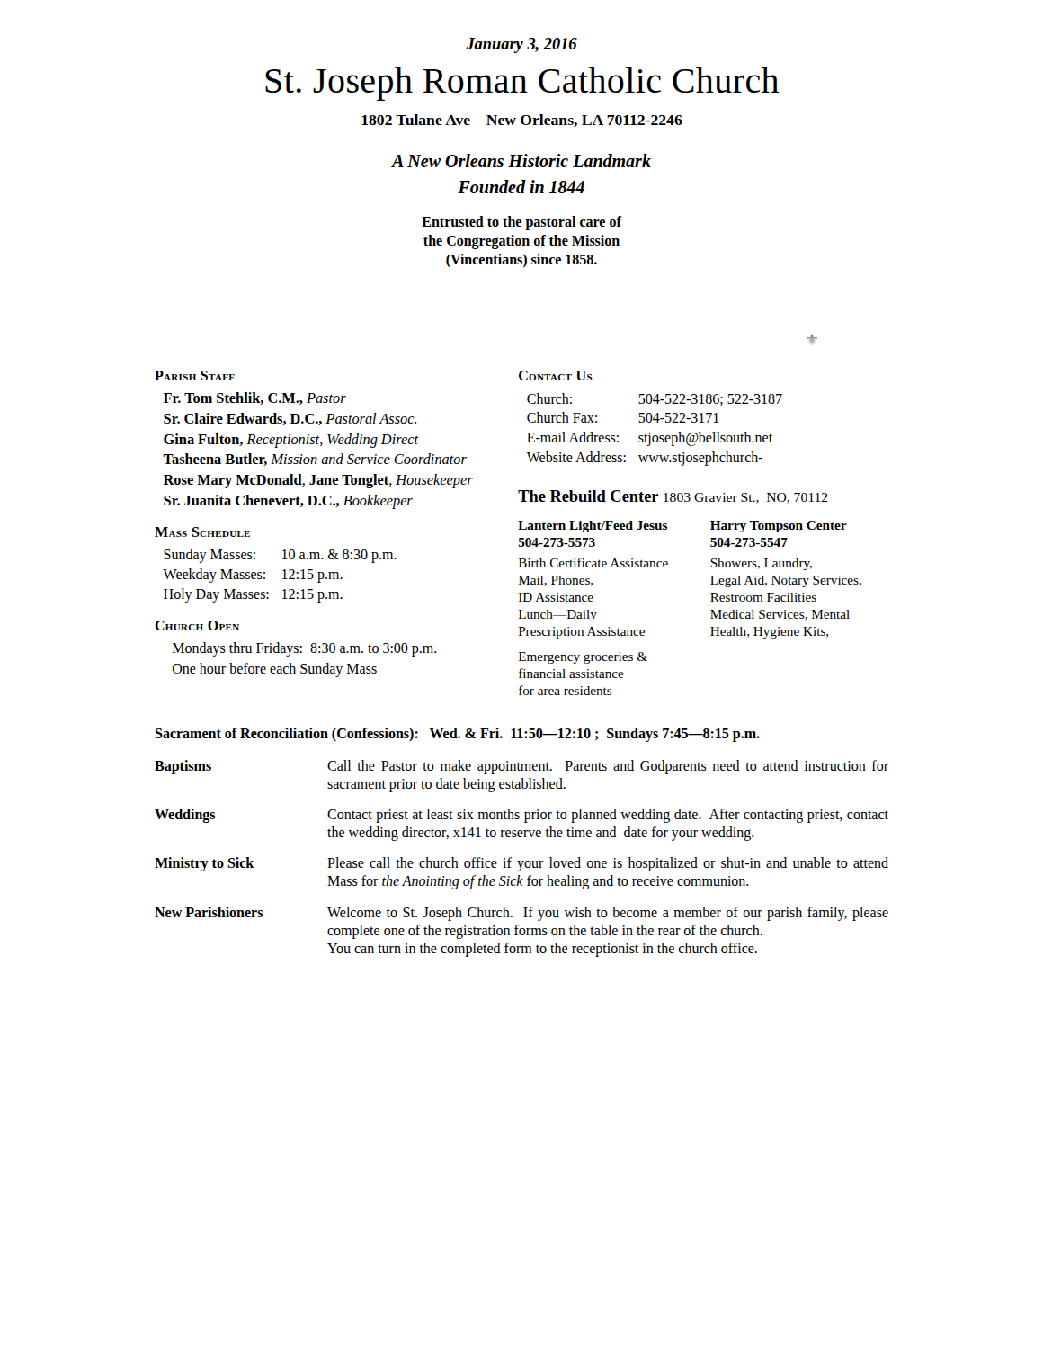January 3, 2016
St. Joseph Roman Catholic Church
1802 Tulane Ave New Orleans, LA 70112-2246
A New Orleans Historic Landmark
Founded in 1844
Entrusted to the pastoral care of
the Congregation of the Mission
(Vincentians) since 1858.
⚜
Parish Staff
Fr. Tom Stehlik, C.M., Pastor
Sr. Claire Edwards, D.C., Pastoral Assoc.
Gina Fulton, Receptionist, Wedding Direct
Tasheena Butler, Mission and Service Coordinator
Rose Mary McDonald, Jane Tonglet, Housekeeper
Sr. Juanita Chenevert, D.C., Bookkeeper
Mass Schedule
| Sunday Masses: | 10 a.m. & 8:30 p.m. |
| Weekday Masses: | 12:15 p.m. |
| Holy Day Masses: | 12:15 p.m. |
Church Open
Mondays thru Fridays: 8:30 a.m. to 3:00 p.m.
One hour before each Sunday Mass
Contact Us
| Church: | 504-522-3186; 522-3187 |
| Church Fax: | 504-522-3171 |
| E-mail Address: | stjoseph@bellsouth.net |
| Website Address: | www.stjosephchurch- |
The Rebuild Center 1803 Gravier St., NO, 70112
Lantern Light/Feed Jesus
504-273-5573
Birth Certificate Assistance
Mail, Phones,
ID Assistance
Lunch—Daily
Prescription Assistance
Emergency groceries &
financial assistance
for area residents
Harry Tompson Center
504-273-5547
Showers, Laundry,
Legal Aid, Notary Services,
Restroom Facilities
Medical Services, Mental
Health, Hygiene Kits,
Sacrament of Reconciliation (Confessions): Wed. & Fri. 11:50—12:10 ; Sundays 7:45—8:15 p.m.
Baptisms
Call the Pastor to make appointment. Parents and Godparents need to attend instruction for sacrament prior to date being established.
Weddings
Contact priest at least six months prior to planned wedding date. After contacting priest, contact the wedding director, x141 to reserve the time and date for your wedding.
Ministry to Sick
Please call the church office if your loved one is hospitalized or shut-in and unable to attend Mass for the Anointing of the Sick for healing and to receive communion.
New Parishioners
Welcome to St. Joseph Church. If you wish to become a member of our parish family, please complete one of the registration forms on the table in the rear of the church.
You can turn in the completed form to the receptionist in the church office.